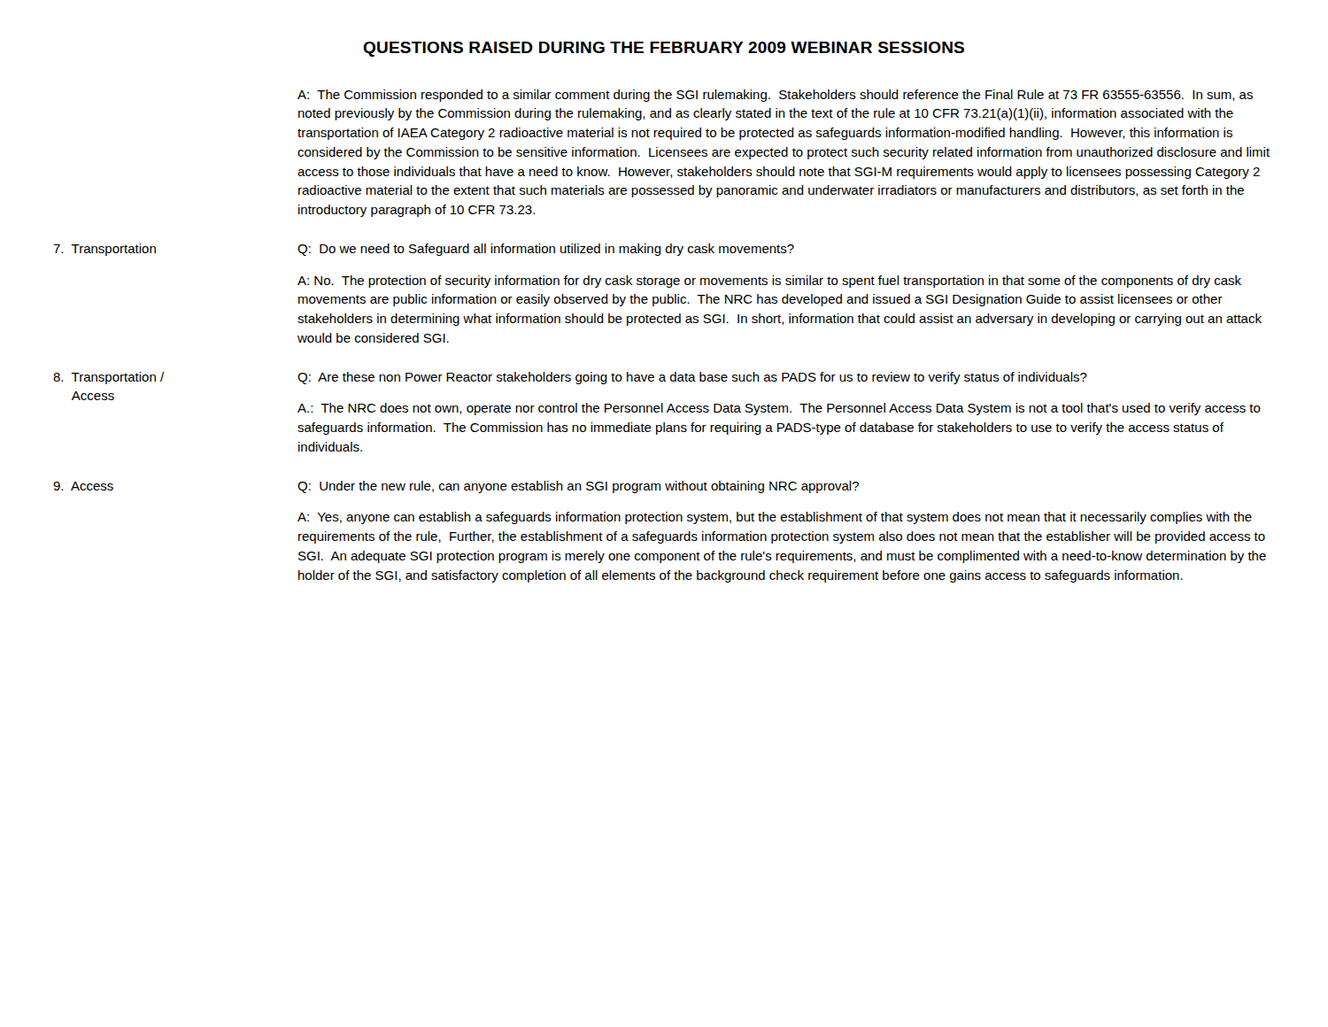QUESTIONS RAISED DURING THE FEBRUARY 2009 WEBINAR SESSIONS
| | A: The Commission responded to a similar comment during the SGI rulemaking. Stakeholders should reference the Final Rule at 73 FR 63555-63556. In sum, as noted previously by the Commission during the rulemaking, and as clearly stated in the text of the rule at 10 CFR 73.21(a)(1)(ii), information associated with the transportation of IAEA Category 2 radioactive material is not required to be protected as safeguards information-modified handling. However, this information is considered by the Commission to be sensitive information. Licensees are expected to protect such security related information from unauthorized disclosure and limit access to those individuals that have a need to know. However, stakeholders should note that SGI-M requirements would apply to licensees possessing Category 2 radioactive material to the extent that such materials are possessed by panoramic and underwater irradiators or manufacturers and distributors, as set forth in the introductory paragraph of 10 CFR 73.23. |
| 7. Transportation | Q: Do we need to Safeguard all information utilized in making dry cask movements? A: No. The protection of security information for dry cask storage or movements is similar to spent fuel transportation in that some of the components of dry cask movements are public information or easily observed by the public. The NRC has developed and issued a SGI Designation Guide to assist licensees or other stakeholders in determining what information should be protected as SGI. In short, information that could assist an adversary in developing or carrying out an attack would be considered SGI. |
| 8. Transportation / Access | Q: Are these non Power Reactor stakeholders going to have a data base such as PADS for us to review to verify status of individuals? A.: The NRC does not own, operate nor control the Personnel Access Data System. The Personnel Access Data System is not a tool that's used to verify access to safeguards information. The Commission has no immediate plans for requiring a PADS-type of database for stakeholders to use to verify the access status of individuals. |
| 9. Access | Q: Under the new rule, can anyone establish an SGI program without obtaining NRC approval? A: Yes, anyone can establish a safeguards information protection system, but the establishment of that system does not mean that it necessarily complies with the requirements of the rule, Further, the establishment of a safeguards information protection system also does not mean that the establisher will be provided access to SGI. An adequate SGI protection program is merely one component of the rule's requirements, and must be complimented with a need-to-know determination by the holder of the SGI, and satisfactory completion of all elements of the background check requirement before one gains access to safeguards information. |